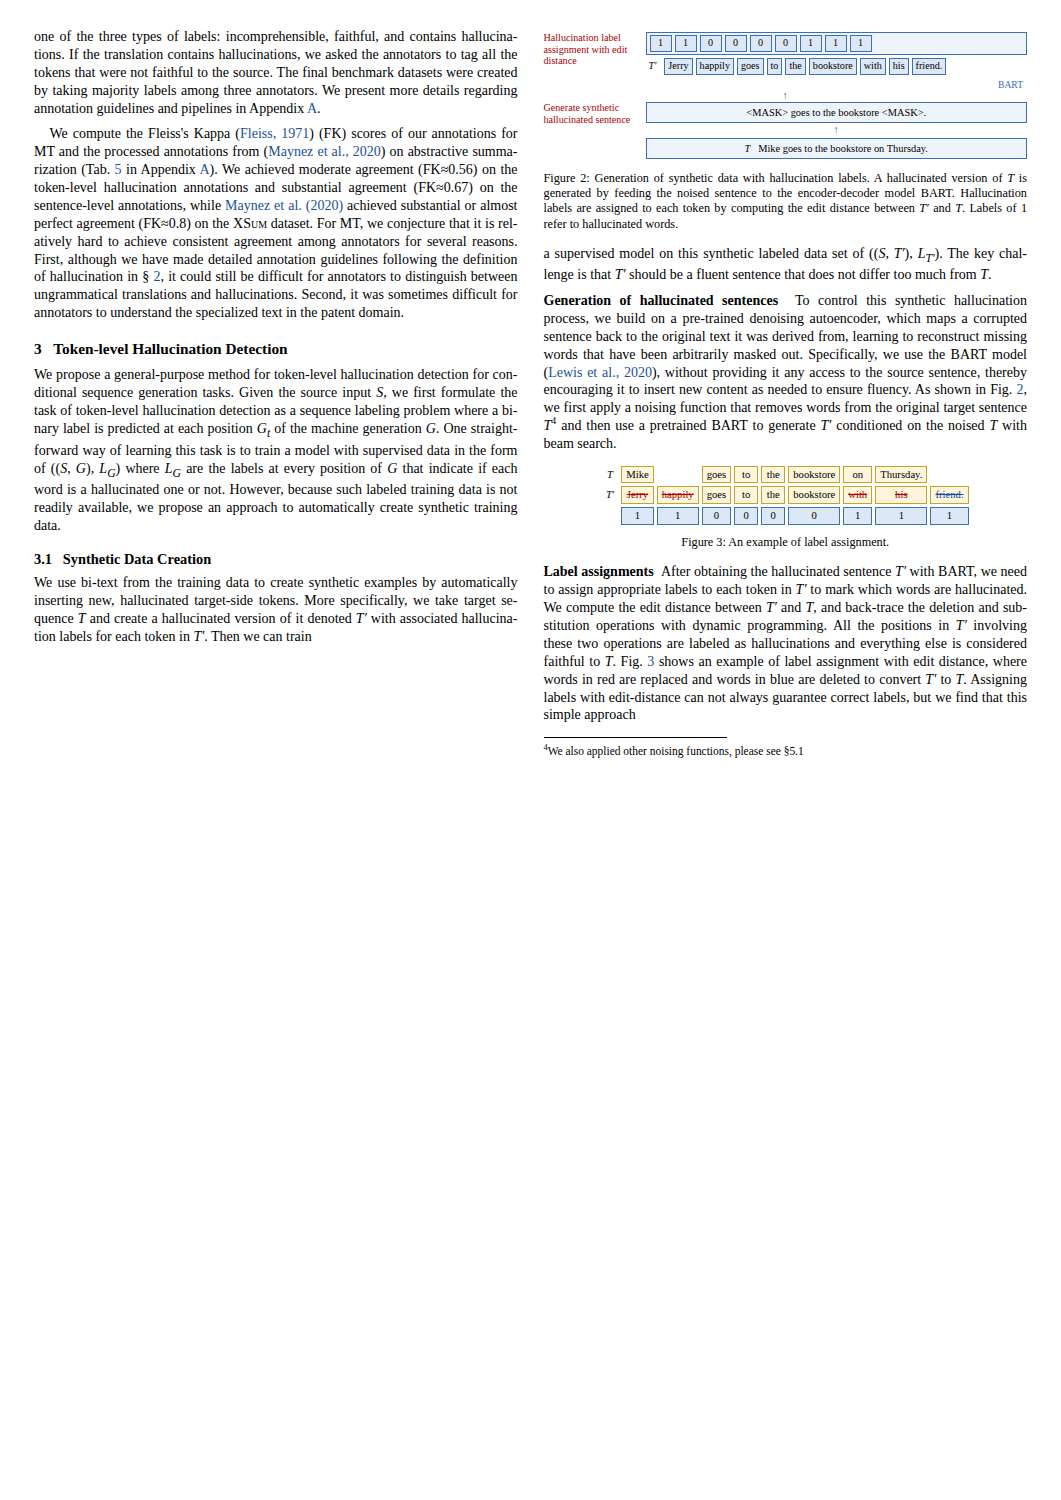one of the three types of labels: incomprehensible, faithful, and contains hallucinations. If the translation contains hallucinations, we asked the annotators to tag all the tokens that were not faithful to the source. The final benchmark datasets were created by taking majority labels among three annotators. We present more details regarding annotation guidelines and pipelines in Appendix A.
We compute the Fleiss's Kappa (Fleiss, 1971) (FK) scores of our annotations for MT and the processed annotations from (Maynez et al., 2020) on abstractive summarization (Tab. 5 in Appendix A). We achieved moderate agreement (FK≈0.56) on the token-level hallucination annotations and substantial agreement (FK≈0.67) on the sentence-level annotations, while Maynez et al. (2020) achieved substantial or almost perfect agreement (FK≈0.8) on the XSum dataset. For MT, we conjecture that it is relatively hard to achieve consistent agreement among annotators for several reasons. First, although we have made detailed annotation guidelines following the definition of hallucination in § 2, it could still be difficult for annotators to distinguish between ungrammatical translations and hallucinations. Second, it was sometimes difficult for annotators to understand the specialized text in the patent domain.
3 Token-level Hallucination Detection
We propose a general-purpose method for token-level hallucination detection for conditional sequence generation tasks. Given the source input S, we first formulate the task of token-level hallucination detection as a sequence labeling problem where a binary label is predicted at each position Gt of the machine generation G. One straightforward way of learning this task is to train a model with supervised data in the form of ((S, G), LG) where LG are the labels at every position of G that indicate if each word is a hallucinated one or not. However, because such labeled training data is not readily available, we propose an approach to automatically create synthetic training data.
3.1 Synthetic Data Creation
We use bi-text from the training data to create synthetic examples by automatically inserting new, hallucinated target-side tokens. More specifically, we take target sequence T and create a hallucinated version of it denoted T′ with associated hallucination labels for each token in T′. Then we can train
Hallucination label assignment with edit distance
110000111
T′ Jerry happily goes to the bookstore with his friend.
BART
↑
Generate synthetic hallucinated sentence
<MASK> goes to the bookstore <MASK>.
↑
T Mike goes to the bookstore on Thursday.
Figure 2: Generation of synthetic data with hallucination labels. A hallucinated version of T is generated by feeding the noised sentence to the encoder-decoder model BART. Hallucination labels are assigned to each token by computing the edit distance between T′ and T. Labels of 1 refer to hallucinated words.
a supervised model on this synthetic labeled data set of ((S, T′), LT′). The key challenge is that T′ should be a fluent sentence that does not differ too much from T.
Generation of hallucinated sentences To control this synthetic hallucination process, we build on a pre-trained denoising autoencoder, which maps a corrupted sentence back to the original text it was derived from, learning to reconstruct missing words that have been arbitrarily masked out. Specifically, we use the BART model (Lewis et al., 2020), without providing it any access to the source sentence, thereby encouraging it to insert new content as needed to ensure fluency. As shown in Fig. 2, we first apply a noising function that removes words from the original target sentence T4 and then use a pretrained BART to generate T′ conditioned on the noised T with beam search.
| T | Mike | | goes | to | the | bookstore | on | Thursday. |
| T′ | Jerry | happily | goes | to | the | bookstore | with | his | friend. |
| | 1 | 1 | 0 | 0 | 0 | 0 | 1 | 1 | 1 |
Figure 3: An example of label assignment.
Label assignments After obtaining the hallucinated sentence T′ with BART, we need to assign appropriate labels to each token in T′ to mark which words are hallucinated. We compute the edit distance between T′ and T, and back-trace the deletion and substitution operations with dynamic programming. All the positions in T′ involving these two operations are labeled as hallucinations and everything else is considered faithful to T. Fig. 3 shows an example of label assignment with edit distance, where words in red are replaced and words in blue are deleted to convert T′ to T. Assigning labels with edit-distance can not always guarantee correct labels, but we find that this simple approach
4We also applied other noising functions, please see §5.1